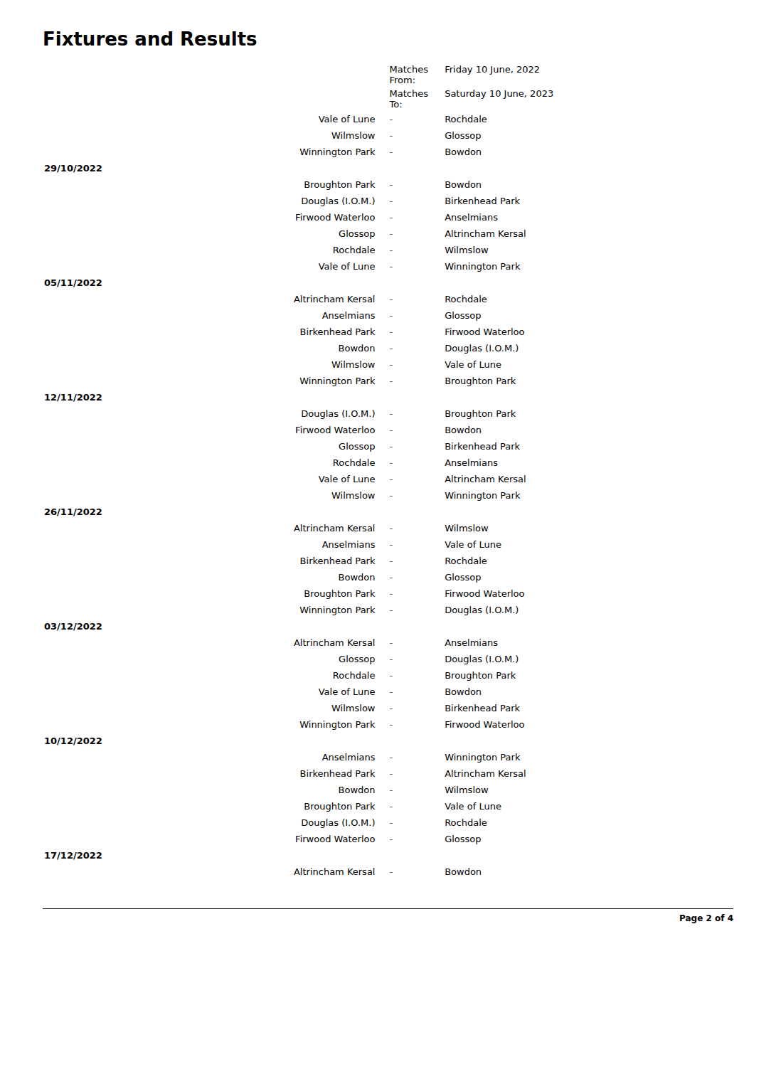Fixtures and Results
| | | Matches From: | Friday 10 June, 2022 |
| | | Matches To: | Saturday 10 June, 2023 |
| | Vale of Lune | - | Rochdale |
| | Wilmslow | - | Glossop |
| | Winnington Park | - | Bowdon |
| 29/10/2022 | | | |
| | Broughton Park | - | Bowdon |
| | Douglas (I.O.M.) | - | Birkenhead Park |
| | Firwood Waterloo | - | Anselmians |
| | Glossop | - | Altrincham Kersal |
| | Rochdale | - | Wilmslow |
| | Vale of Lune | - | Winnington Park |
| 05/11/2022 | | | |
| | Altrincham Kersal | - | Rochdale |
| | Anselmians | - | Glossop |
| | Birkenhead Park | - | Firwood Waterloo |
| | Bowdon | - | Douglas (I.O.M.) |
| | Wilmslow | - | Vale of Lune |
| | Winnington Park | - | Broughton Park |
| 12/11/2022 | | | |
| | Douglas (I.O.M.) | - | Broughton Park |
| | Firwood Waterloo | - | Bowdon |
| | Glossop | - | Birkenhead Park |
| | Rochdale | - | Anselmians |
| | Vale of Lune | - | Altrincham Kersal |
| | Wilmslow | - | Winnington Park |
| 26/11/2022 | | | |
| | Altrincham Kersal | - | Wilmslow |
| | Anselmians | - | Vale of Lune |
| | Birkenhead Park | - | Rochdale |
| | Bowdon | - | Glossop |
| | Broughton Park | - | Firwood Waterloo |
| | Winnington Park | - | Douglas (I.O.M.) |
| 03/12/2022 | | | |
| | Altrincham Kersal | - | Anselmians |
| | Glossop | - | Douglas (I.O.M.) |
| | Rochdale | - | Broughton Park |
| | Vale of Lune | - | Bowdon |
| | Wilmslow | - | Birkenhead Park |
| | Winnington Park | - | Firwood Waterloo |
| 10/12/2022 | | | |
| | Anselmians | - | Winnington Park |
| | Birkenhead Park | - | Altrincham Kersal |
| | Bowdon | - | Wilmslow |
| | Broughton Park | - | Vale of Lune |
| | Douglas (I.O.M.) | - | Rochdale |
| | Firwood Waterloo | - | Glossop |
| 17/12/2022 | | | |
| | Altrincham Kersal | - | Bowdon |
Page 2 of 4